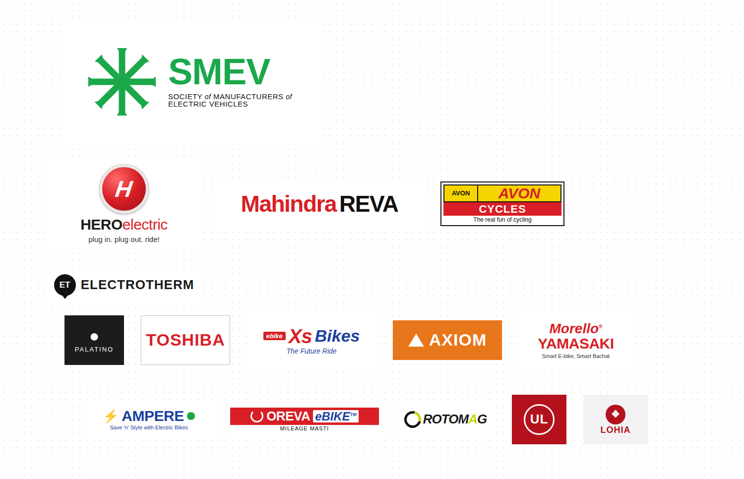SMEV
Society of Manufacturers of
Electric Vehicles
H
HEROelectric
plug in. plug out. ride!
Mahindra REVA
AVON
AVON
CYCLES
The real fun of cycling
ET
ELECTROTHERM
●
PALATINO
TOSHIBA
ebike Xs Bikes
The Future Ride
AXIOM
Morello®
YAMASAKI
Smart E-bike, Smart Bachat
⚡ AMPERE
Save 'n' Style with Electric Bikes
OREVA eBIKETM
MILEAGE MASTI
ROTOMAG
UL
❖
LOHIA